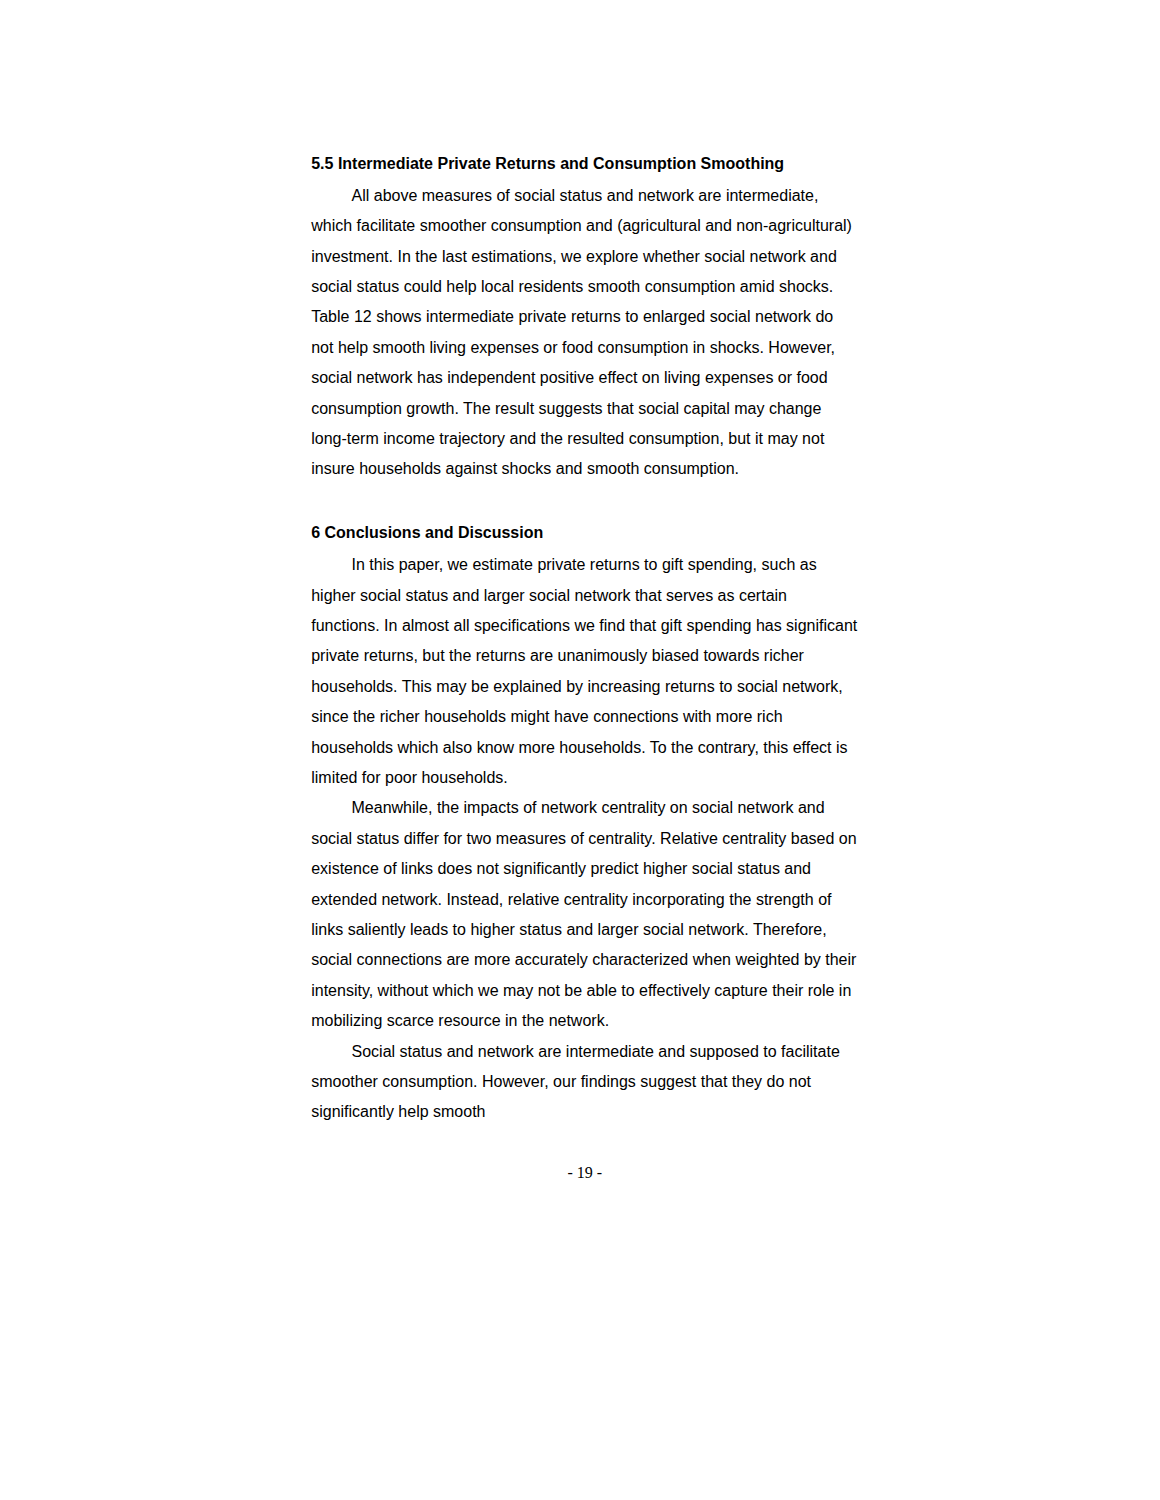5.5 Intermediate Private Returns and Consumption Smoothing
All above measures of social status and network are intermediate, which facilitate smoother consumption and (agricultural and non-agricultural) investment. In the last estimations, we explore whether social network and social status could help local residents smooth consumption amid shocks. Table 12 shows intermediate private returns to enlarged social network do not help smooth living expenses or food consumption in shocks. However, social network has independent positive effect on living expenses or food consumption growth. The result suggests that social capital may change long-term income trajectory and the resulted consumption, but it may not insure households against shocks and smooth consumption.
6 Conclusions and Discussion
In this paper, we estimate private returns to gift spending, such as higher social status and larger social network that serves as certain functions. In almost all specifications we find that gift spending has significant private returns, but the returns are unanimously biased towards richer households. This may be explained by increasing returns to social network, since the richer households might have connections with more rich households which also know more households. To the contrary, this effect is limited for poor households.
Meanwhile, the impacts of network centrality on social network and social status differ for two measures of centrality. Relative centrality based on existence of links does not significantly predict higher social status and extended network. Instead, relative centrality incorporating the strength of links saliently leads to higher status and larger social network. Therefore, social connections are more accurately characterized when weighted by their intensity, without which we may not be able to effectively capture their role in mobilizing scarce resource in the network.
Social status and network are intermediate and supposed to facilitate smoother consumption. However, our findings suggest that they do not significantly help smooth
- 19 -